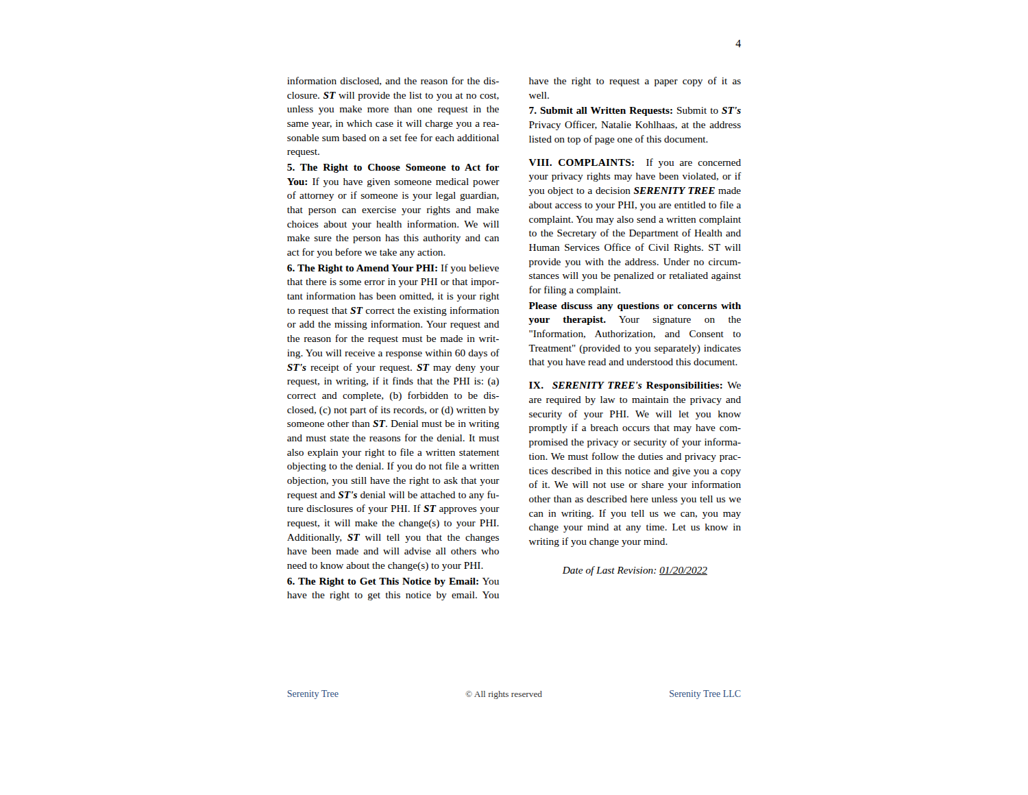4
information disclosed, and the reason for the disclosure. ST will provide the list to you at no cost, unless you make more than one request in the same year, in which case it will charge you a reasonable sum based on a set fee for each additional request.
5. The Right to Choose Someone to Act for You: If you have given someone medical power of attorney or if someone is your legal guardian, that person can exercise your rights and make choices about your health information. We will make sure the person has this authority and can act for you before we take any action.
6. The Right to Amend Your PHI: If you believe that there is some error in your PHI or that important information has been omitted, it is your right to request that ST correct the existing information or add the missing information. Your request and the reason for the request must be made in writing. You will receive a response within 60 days of ST's receipt of your request. ST may deny your request, in writing, if it finds that the PHI is: (a) correct and complete, (b) forbidden to be disclosed, (c) not part of its records, or (d) written by someone other than ST. Denial must be in writing and must state the reasons for the denial. It must also explain your right to file a written statement objecting to the denial. If you do not file a written objection, you still have the right to ask that your request and ST's denial will be attached to any future disclosures of your PHI. If ST approves your request, it will make the change(s) to your PHI. Additionally, ST will tell you that the changes have been made and will advise all others who need to know about the change(s) to your PHI.
6. The Right to Get This Notice by Email: You have the right to get this notice by email. You have the right to request a paper copy of it as well.
7. Submit all Written Requests: Submit to ST's Privacy Officer, Natalie Kohlhaas, at the address listed on top of page one of this document.
VIII. COMPLAINTS: If you are concerned your privacy rights may have been violated, or if you object to a decision SERENITY TREE made about access to your PHI, you are entitled to file a complaint. You may also send a written complaint to the Secretary of the Department of Health and Human Services Office of Civil Rights. ST will provide you with the address. Under no circumstances will you be penalized or retaliated against for filing a complaint.
Please discuss any questions or concerns with your therapist. Your signature on the "Information, Authorization, and Consent to Treatment" (provided to you separately) indicates that you have read and understood this document.
IX. SERENITY TREE's Responsibilities: We are required by law to maintain the privacy and security of your PHI. We will let you know promptly if a breach occurs that may have compromised the privacy or security of your information. We must follow the duties and privacy practices described in this notice and give you a copy of it. We will not use or share your information other than as described here unless you tell us we can in writing. If you tell us we can, you may change your mind at any time. Let us know in writing if you change your mind.
Date of Last Revision: 01/20/2022
Serenity Tree
© All rights reserved
Serenity Tree LLC